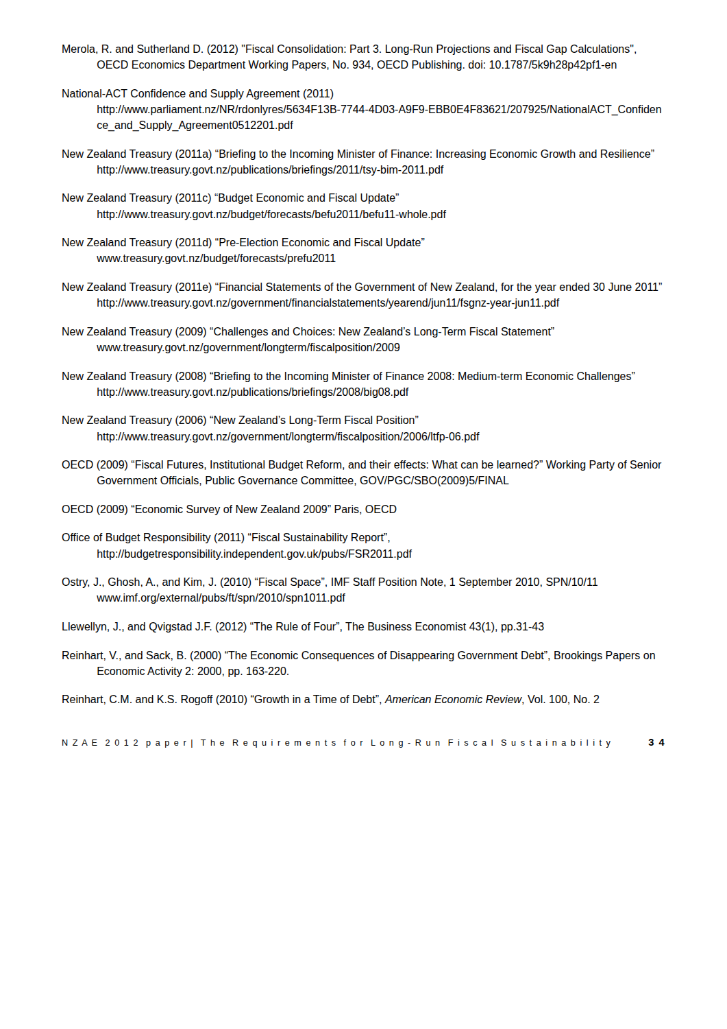Merola, R. and Sutherland D. (2012) "Fiscal Consolidation: Part 3. Long-Run Projections and Fiscal Gap Calculations", OECD Economics Department Working Papers, No. 934, OECD Publishing. doi: 10.1787/5k9h28p42pf1-en
National-ACT Confidence and Supply Agreement (2011) http://www.parliament.nz/NR/rdonlyres/5634F13B-7744-4D03-A9F9-EBB0E4F83621/207925/NationalACT_Confidence_and_Supply_Agreement0512201.pdf
New Zealand Treasury (2011a) “Briefing to the Incoming Minister of Finance: Increasing Economic Growth and Resilience” http://www.treasury.govt.nz/publications/briefings/2011/tsy-bim-2011.pdf
New Zealand Treasury (2011c) “Budget Economic and Fiscal Update” http://www.treasury.govt.nz/budget/forecasts/befu2011/befu11-whole.pdf
New Zealand Treasury (2011d) “Pre-Election Economic and Fiscal Update” www.treasury.govt.nz/budget/forecasts/prefu2011
New Zealand Treasury (2011e) “Financial Statements of the Government of New Zealand, for the year ended 30 June 2011” http://www.treasury.govt.nz/government/financialstatements/yearend/jun11/fsgnz-year-jun11.pdf
New Zealand Treasury (2009) “Challenges and Choices: New Zealand’s Long-Term Fiscal Statement” www.treasury.govt.nz/government/longterm/fiscalposition/2009
New Zealand Treasury (2008) “Briefing to the Incoming Minister of Finance 2008: Medium-term Economic Challenges” http://www.treasury.govt.nz/publications/briefings/2008/big08.pdf
New Zealand Treasury (2006) “New Zealand’s Long-Term Fiscal Position” http://www.treasury.govt.nz/government/longterm/fiscalposition/2006/ltfp-06.pdf
OECD (2009) “Fiscal Futures, Institutional Budget Reform, and their effects: What can be learned?” Working Party of Senior Government Officials, Public Governance Committee, GOV/PGC/SBO(2009)5/FINAL
OECD (2009) “Economic Survey of New Zealand 2009” Paris, OECD
Office of Budget Responsibility (2011) “Fiscal Sustainability Report”, http://budgetresponsibility.independent.gov.uk/pubs/FSR2011.pdf
Ostry, J., Ghosh, A., and Kim, J. (2010) “Fiscal Space”, IMF Staff Position Note, 1 September 2010, SPN/10/11 www.imf.org/external/pubs/ft/spn/2010/spn1011.pdf
Llewellyn, J., and Qvigstad J.F. (2012) “The Rule of Four”, The Business Economist 43(1), pp.31-43
Reinhart, V., and Sack, B. (2000) “The Economic Consequences of Disappearing Government Debt”, Brookings Papers on Economic Activity 2: 2000, pp. 163-220.
Reinhart, C.M. and K.S. Rogoff (2010) “Growth in a Time of Debt”, American Economic Review, Vol. 100, No. 2
N Z A E 2 0 1 2 p a p e r | T h e R e q u i r e m e n t s f o r L o n g - R u n F i s c a l S u s t a i n a b i l i t y 3 4